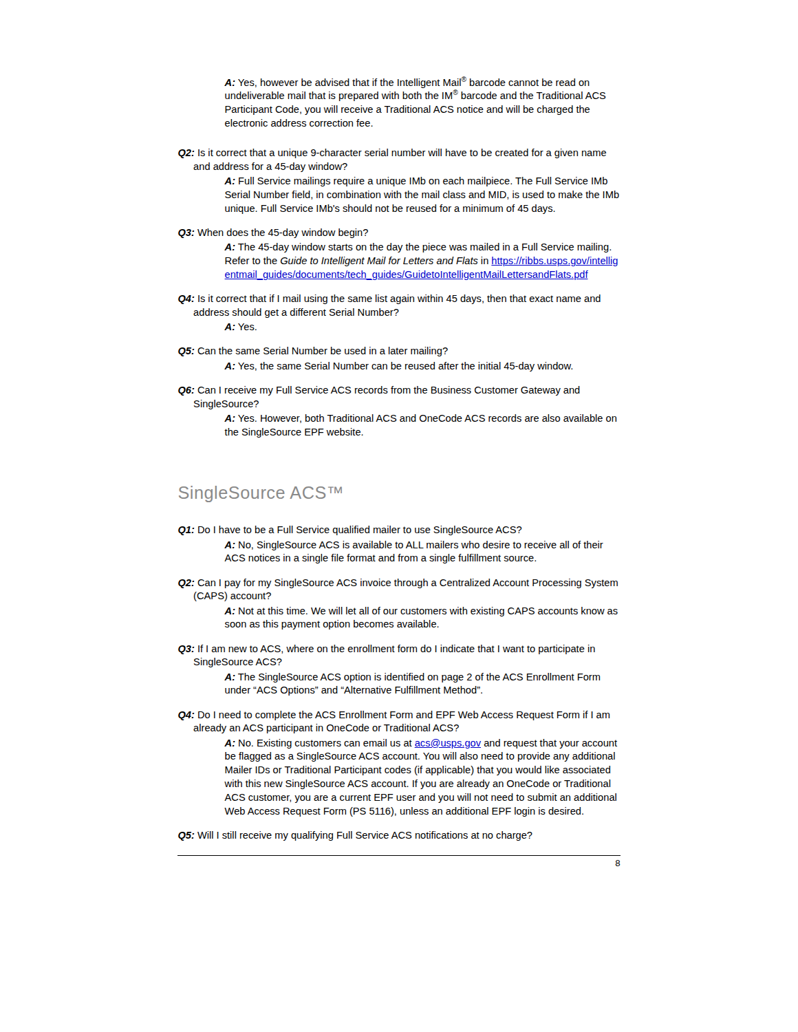A: Yes, however be advised that if the Intelligent Mail® barcode cannot be read on undeliverable mail that is prepared with both the IM® barcode and the Traditional ACS Participant Code, you will receive a Traditional ACS notice and will be charged the electronic address correction fee.
Q2: Is it correct that a unique 9-character serial number will have to be created for a given name and address for a 45-day window? A: Full Service mailings require a unique IMb on each mailpiece. The Full Service IMb Serial Number field, in combination with the mail class and MID, is used to make the IMb unique. Full Service IMb's should not be reused for a minimum of 45 days.
Q3: When does the 45-day window begin? A: The 45-day window starts on the day the piece was mailed in a Full Service mailing. Refer to the Guide to Intelligent Mail for Letters and Flats in https://ribbs.usps.gov/intelligentmail_guides/documents/tech_guides/GuidetoIntelligentMailLettersandFlats.pdf
Q4: Is it correct that if I mail using the same list again within 45 days, then that exact name and address should get a different Serial Number? A: Yes.
Q5: Can the same Serial Number be used in a later mailing? A: Yes, the same Serial Number can be reused after the initial 45-day window.
Q6: Can I receive my Full Service ACS records from the Business Customer Gateway and SingleSource? A: Yes. However, both Traditional ACS and OneCode ACS records are also available on the SingleSource EPF website.
SingleSource ACS™
Q1: Do I have to be a Full Service qualified mailer to use SingleSource ACS? A: No, SingleSource ACS is available to ALL mailers who desire to receive all of their ACS notices in a single file format and from a single fulfillment source.
Q2: Can I pay for my SingleSource ACS invoice through a Centralized Account Processing System (CAPS) account? A: Not at this time. We will let all of our customers with existing CAPS accounts know as soon as this payment option becomes available.
Q3: If I am new to ACS, where on the enrollment form do I indicate that I want to participate in SingleSource ACS? A: The SingleSource ACS option is identified on page 2 of the ACS Enrollment Form under “ACS Options” and “Alternative Fulfillment Method”.
Q4: Do I need to complete the ACS Enrollment Form and EPF Web Access Request Form if I am already an ACS participant in OneCode or Traditional ACS? A: No. Existing customers can email us at acs@usps.gov and request that your account be flagged as a SingleSource ACS account. You will also need to provide any additional Mailer IDs or Traditional Participant codes (if applicable) that you would like associated with this new SingleSource ACS account. If you are already an OneCode or Traditional ACS customer, you are a current EPF user and you will not need to submit an additional Web Access Request Form (PS 5116), unless an additional EPF login is desired.
Q5: Will I still receive my qualifying Full Service ACS notifications at no charge?
8